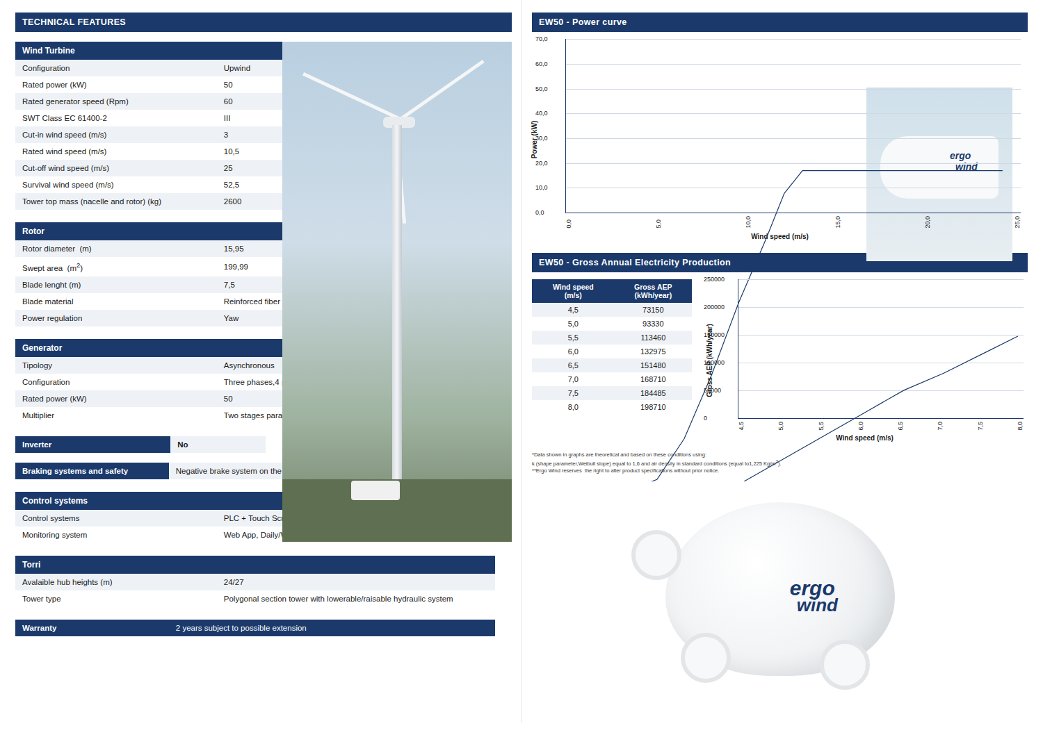TECHNICAL FEATURES
Wind Turbine
| Configuration | Upwind |
| Rated power (kW) | 50 |
| Rated generator speed (Rpm) | 60 |
| SWT Class EC 61400-2 | III |
| Cut-in wind speed (m/s) | 3 |
| Rated wind speed (m/s) | 10,5 |
| Cut-off wind speed (m/s) | 25 |
| Survival wind speed (m/s) | 52,5 |
| Tower top mass (nacelle and rotor) (kg) | 2600 |
Rotor
| Rotor diameter (m) | 15,95 |
| Swept area (m 2 ) | 199,99 |
| Blade lenght (m) | 7,5 |
| Blade material | Reinforced fiber glass |
| Power regulation | Yaw |
Generator
| Tipology | Asynchronous |
| Configuration | Three phases,4 poles,400Vac |
| Rated power (kW) | 50 |
| Multiplier | Two stages parallel axes |
Inverter
No
Braking systems and safety
Negative brake system on the rotor/Aerodynamic brake/Yaw system
Control systems
| Control systems | PLC + Touch Screen |
| Monitoring system | Web App, Daily/Weekly/Monthly/Annual report |
Torri
| Avalaible hub heights (m) | 24/27 |
| Tower type | Polygonal section tower with lowerable/raisable hydraulic system |
Warranty
2 years subject to possible extension
EW50 - Power curve
ergo
wind
Power (kW)
70,0
60,0
50,0
40,0
30,0
20,0
10,0
0,0
0,05,010,015,020,025,0
Wind speed (m/s)
EW50 - Gross Annual Electricity Production
| Wind speed (m/s) | Gross AEP (kWh/year) |
| --- | --- |
| 4,5 | 73150 |
| 5,0 | 93330 |
| 5,5 | 113460 |
| 6,0 | 132975 |
| 6,5 | 151480 |
| 7,0 | 168710 |
| 7,5 | 184485 |
| 8,0 | 198710 |
Gross AEP (kWh/year)
250000
200000
150000
100000
50000
0
4,55,05,56,06,57,07,58,0
Wind speed (m/s)
*Data shown in graphs are theoretical and based on these conditions using:
k (shape parameter,Weibull slope) equal to 1,6 and air density in standard conditions (equal to1,225 Kg/m3).
**Ergo Wind reserves the right to alter product specifications without prior notice.
ergowind